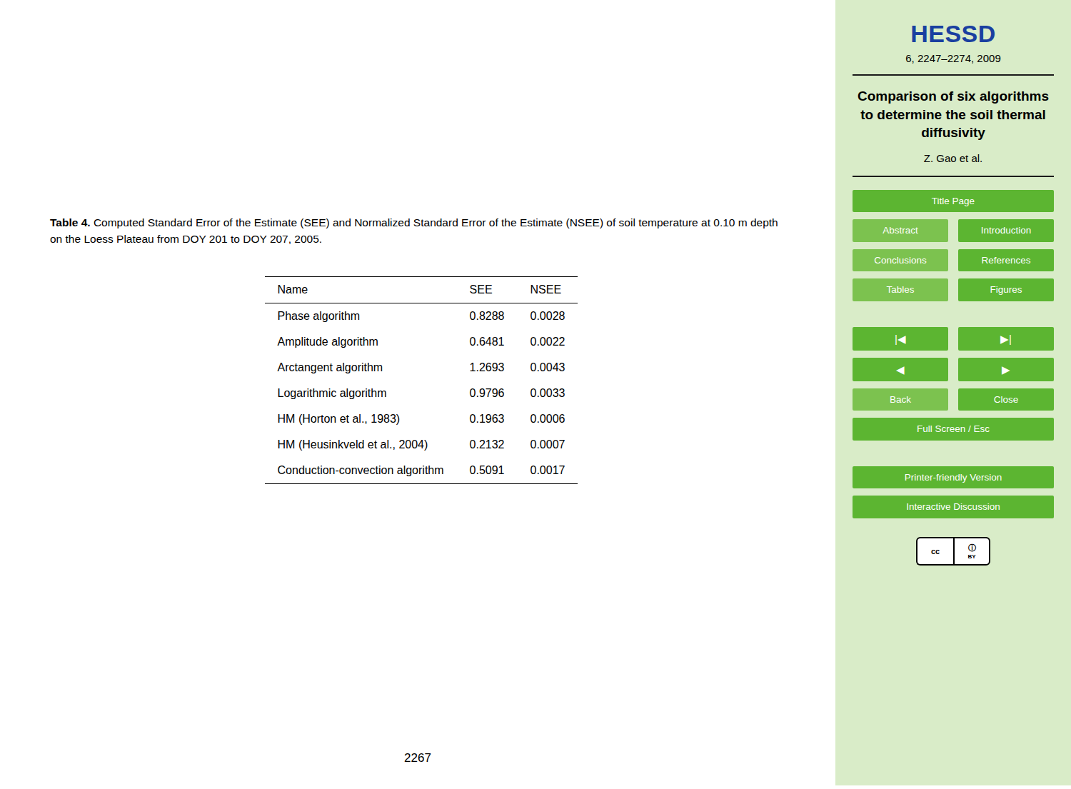HESSD
6, 2247–2274, 2009
Comparison of six algorithms to determine the soil thermal diffusivity
Z. Gao et al.
Title Page Abstract Introduction Conclusions References Tables Figures
|◀ ▶| ◀ ▶ Back Close Full Screen / Esc
Printer-friendly Version Interactive Discussion
cc
ⓘBY
Table 4. Computed Standard Error of the Estimate (SEE) and Normalized Standard Error of the Estimate (NSEE) of soil temperature at 0.10 m depth on the Loess Plateau from DOY 201 to DOY 207, 2005.
| Name | SEE | NSEE |
| --- | --- | --- |
| Phase algorithm | 0.8288 | 0.0028 |
| Amplitude algorithm | 0.6481 | 0.0022 |
| Arctangent algorithm | 1.2693 | 0.0043 |
| Logarithmic algorithm | 0.9796 | 0.0033 |
| HM (Horton et al., 1983) | 0.1963 | 0.0006 |
| HM (Heusinkveld et al., 2004) | 0.2132 | 0.0007 |
| Conduction-convection algorithm | 0.5091 | 0.0017 |
2267